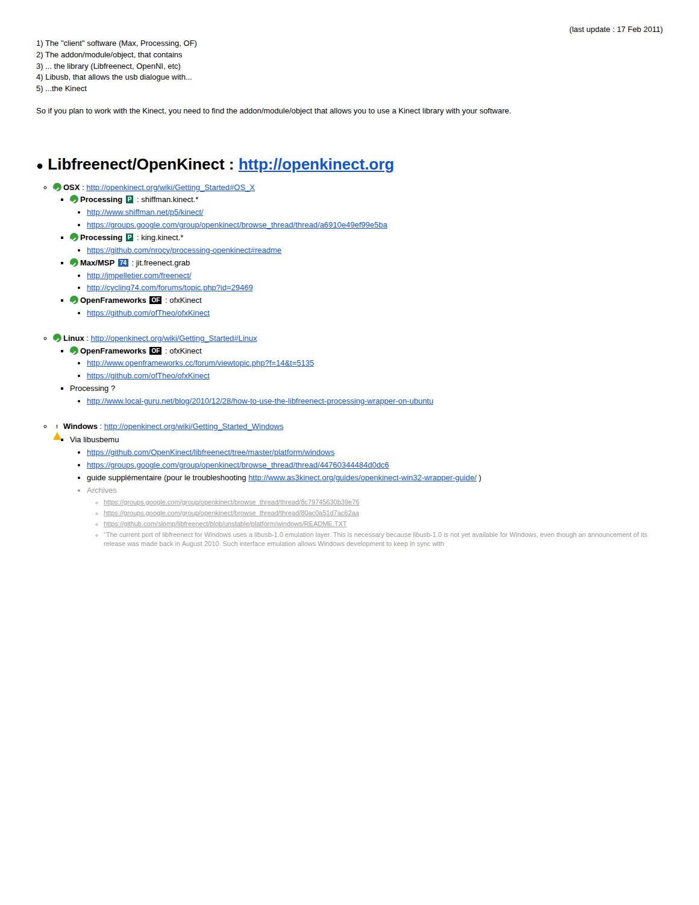(last update : 17 Feb 2011)
1) The "client" software (Max, Processing, OF)
2) The addon/module/object, that contains
3) ... the library (Libfreenect, OpenNI, etc)
4) Libusb, that allows the usb dialogue with...
5) ...the Kinect
So if you plan to work with the Kinect, you need to find the addon/module/object that allows you to use a Kinect library with your software.
● Libfreenect/OpenKinect : http://openkinect.org
OSX : http://openkinect.org/wiki/Getting_Started#OS_X
Processing P : shiffman.kinect.*
http://www.shiffman.net/p5/kinect/
https://groups.google.com/group/openkinect/browse_thread/thread/a6910e49ef99e5ba
Processing P : king.kinect.*
https://github.com/nrocy/processing-openkinect#readme
Max/MSP 74 : jit.freenect.grab
http://jmpelletier.com/freenect/
http://cycling74.com/forums/topic.php?id=29469
OpenFrameworks OF : ofxKinect
https://github.com/ofTheo/ofxKinect
Linux : http://openkinect.org/wiki/Getting_Started#Linux
OpenFrameworks OF : ofxKinect
http://www.openframeworks.cc/forum/viewtopic.php?f=14&t=5135
https://github.com/ofTheo/ofxKinect
Processing ?
http://www.local-guru.net/blog/2010/12/28/how-to-use-the-libfreenect-processing-wrapper-on-ubuntu
Windows : http://openkinect.org/wiki/Getting_Started_Windows
Via libusbemu
https://github.com/OpenKinect/libfreenect/tree/master/platform/windows
https://groups.google.com/group/openkinect/browse_thread/thread/44760344484d0dc6
guide supplémentaire (pour le troubleshooting http://www.as3kinect.org/guides/openkinect-win32-wrapper-guide/ )
Archives
https://groups.google.com/group/openkinect/browse_thread/thread/8c79745630b39e76
https://groups.google.com/group/openkinect/browse_thread/thread/80ac0a51d7ac62aa
https://github.com/slomp/libfreenect/blob/unstable/platform/windows/README.TXT
“The current port of libfreenect for Windows uses a libusb-1.0 emulation layer. This is necessary because libusb-1.0 is not yet available for Windows, even though an announcement of its release was made back in August 2010. Such interface emulation allows Windows development to keep in sync with